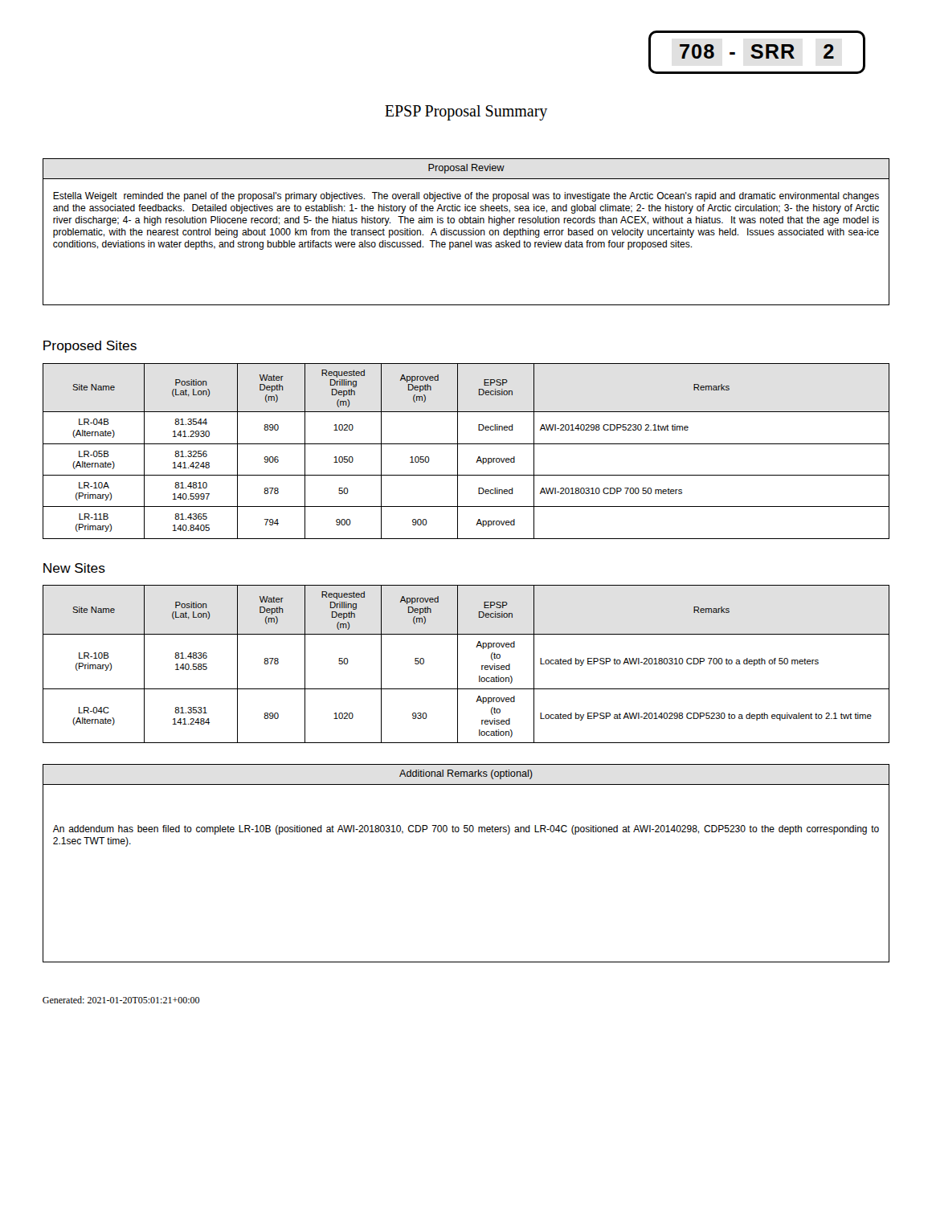708 - SRR 2
EPSP Proposal Summary
Proposal Review
Estella Weigelt reminded the panel of the proposal's primary objectives. The overall objective of the proposal was to investigate the Arctic Ocean's rapid and dramatic environmental changes and the associated feedbacks. Detailed objectives are to establish: 1- the history of the Arctic ice sheets, sea ice, and global climate; 2- the history of Arctic circulation; 3- the history of Arctic river discharge; 4- a high resolution Pliocene record; and 5- the hiatus history. The aim is to obtain higher resolution records than ACEX, without a hiatus. It was noted that the age model is problematic, with the nearest control being about 1000 km from the transect position. A discussion on depthing error based on velocity uncertainty was held. Issues associated with sea-ice conditions, deviations in water depths, and strong bubble artifacts were also discussed. The panel was asked to review data from four proposed sites.
Proposed Sites
| Site Name | Position (Lat, Lon) | Water Depth (m) | Requested Drilling Depth (m) | Approved Depth (m) | EPSP Decision | Remarks |
| --- | --- | --- | --- | --- | --- | --- |
| LR-04B (Alternate) | 81.3544 141.2930 | 890 | 1020 | | Declined | AWI-20140298 CDP5230 2.1twt time |
| LR-05B (Alternate) | 81.3256 141.4248 | 906 | 1050 | 1050 | Approved | |
| LR-10A (Primary) | 81.4810 140.5997 | 878 | 50 | | Declined | AWI-20180310 CDP 700 50 meters |
| LR-11B (Primary) | 81.4365 140.8405 | 794 | 900 | 900 | Approved | |
New Sites
| Site Name | Position (Lat, Lon) | Water Depth (m) | Requested Drilling Depth (m) | Approved Depth (m) | EPSP Decision | Remarks |
| --- | --- | --- | --- | --- | --- | --- |
| LR-10B (Primary) | 81.4836 140.585 | 878 | 50 | 50 | Approved (to revised location) | Located by EPSP to AWI-20180310 CDP 700 to a depth of 50 meters |
| LR-04C (Alternate) | 81.3531 141.2484 | 890 | 1020 | 930 | Approved (to revised location) | Located by EPSP at AWI-20140298 CDP5230 to a depth equivalent to 2.1 twt time |
Additional Remarks (optional)
An addendum has been filed to complete LR-10B (positioned at AWI-20180310, CDP 700 to 50 meters) and LR-04C (positioned at AWI-20140298, CDP5230 to the depth corresponding to 2.1sec TWT time).
Generated: 2021-01-20T05:01:21+00:00